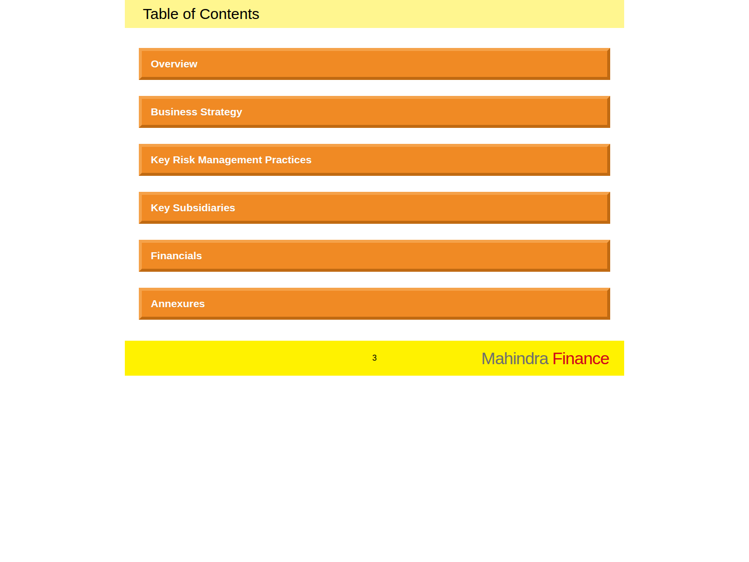Table of Contents
Overview
Business Strategy
Key Risk Management Practices
Key Subsidiaries
Financials
Annexures
3 Mahindra Finance